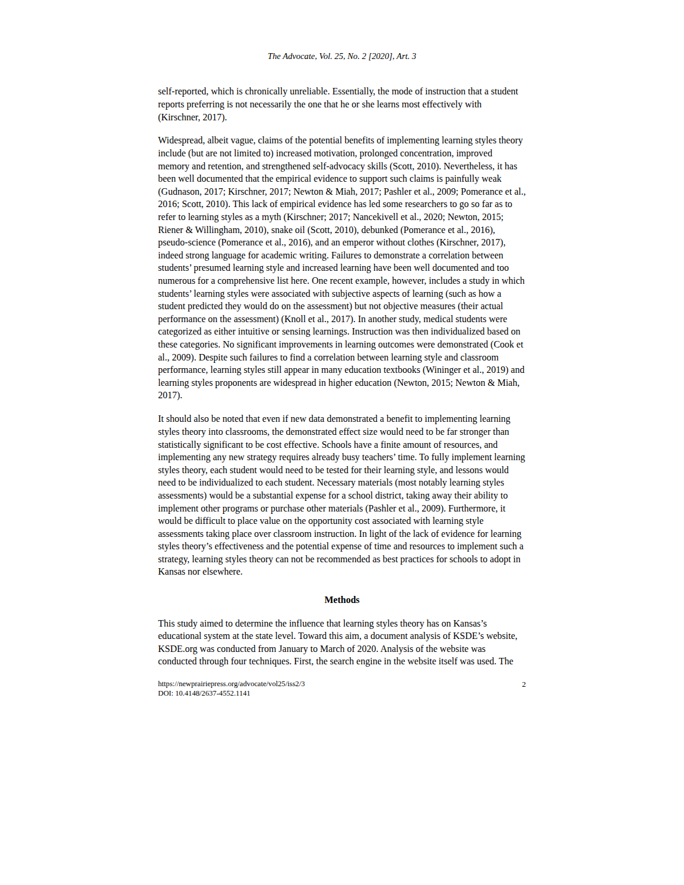The Advocate, Vol. 25, No. 2 [2020], Art. 3
self-reported, which is chronically unreliable. Essentially, the mode of instruction that a student reports preferring is not necessarily the one that he or she learns most effectively with (Kirschner, 2017).
Widespread, albeit vague, claims of the potential benefits of implementing learning styles theory include (but are not limited to) increased motivation, prolonged concentration, improved memory and retention, and strengthened self-advocacy skills (Scott, 2010). Nevertheless, it has been well documented that the empirical evidence to support such claims is painfully weak (Gudnason, 2017; Kirschner, 2017; Newton & Miah, 2017; Pashler et al., 2009; Pomerance et al., 2016; Scott, 2010). This lack of empirical evidence has led some researchers to go so far as to refer to learning styles as a myth (Kirschner; 2017; Nancekivell et al., 2020; Newton, 2015; Riener & Willingham, 2010), snake oil (Scott, 2010), debunked (Pomerance et al., 2016), pseudo-science (Pomerance et al., 2016), and an emperor without clothes (Kirschner, 2017), indeed strong language for academic writing. Failures to demonstrate a correlation between students’ presumed learning style and increased learning have been well documented and too numerous for a comprehensive list here. One recent example, however, includes a study in which students’ learning styles were associated with subjective aspects of learning (such as how a student predicted they would do on the assessment) but not objective measures (their actual performance on the assessment) (Knoll et al., 2017). In another study, medical students were categorized as either intuitive or sensing learnings. Instruction was then individualized based on these categories. No significant improvements in learning outcomes were demonstrated (Cook et al., 2009). Despite such failures to find a correlation between learning style and classroom performance, learning styles still appear in many education textbooks (Wininger et al., 2019) and learning styles proponents are widespread in higher education (Newton, 2015; Newton & Miah, 2017).
It should also be noted that even if new data demonstrated a benefit to implementing learning styles theory into classrooms, the demonstrated effect size would need to be far stronger than statistically significant to be cost effective. Schools have a finite amount of resources, and implementing any new strategy requires already busy teachers’ time. To fully implement learning styles theory, each student would need to be tested for their learning style, and lessons would need to be individualized to each student. Necessary materials (most notably learning styles assessments) would be a substantial expense for a school district, taking away their ability to implement other programs or purchase other materials (Pashler et al., 2009). Furthermore, it would be difficult to place value on the opportunity cost associated with learning style assessments taking place over classroom instruction. In light of the lack of evidence for learning styles theory’s effectiveness and the potential expense of time and resources to implement such a strategy, learning styles theory can not be recommended as best practices for schools to adopt in Kansas nor elsewhere.
Methods
This study aimed to determine the influence that learning styles theory has on Kansas’s educational system at the state level. Toward this aim, a document analysis of KSDE’s website, KSDE.org was conducted from January to March of 2020. Analysis of the website was conducted through four techniques. First, the search engine in the website itself was used. The
https://newprairiepress.org/advocate/vol25/iss2/3
DOI: 10.4148/2637-4552.1141
2